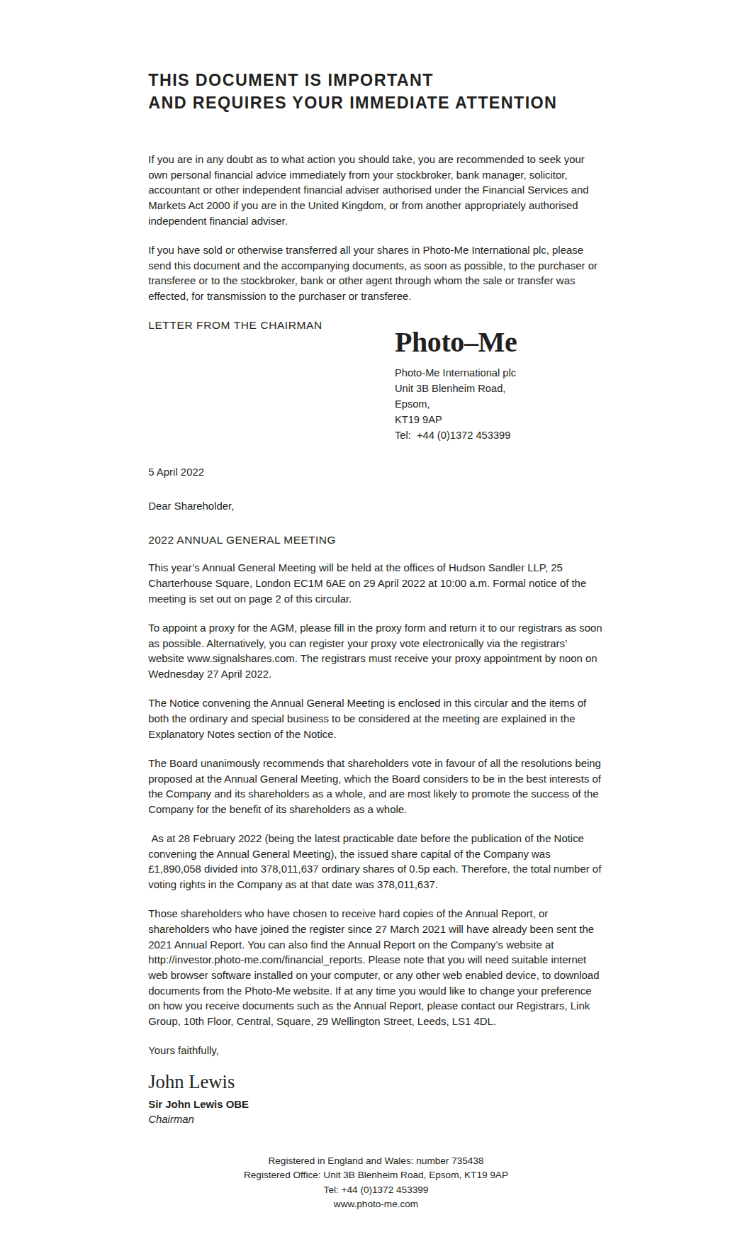This document is important
and requires your immediate attention
If you are in any doubt as to what action you should take, you are recommended to seek your own personal financial advice immediately from your stockbroker, bank manager, solicitor, accountant or other independent financial adviser authorised under the Financial Services and Markets Act 2000 if you are in the United Kingdom, or from another appropriately authorised independent financial adviser.
If you have sold or otherwise transferred all your shares in Photo-Me International plc, please send this document and the accompanying documents, as soon as possible, to the purchaser or transferee or to the stockbroker, bank or other agent through whom the sale or transfer was effected, for transmission to the purchaser or transferee.
Letter from the Chairman
Photo–Me
Photo-Me International plc
Unit 3B Blenheim Road,
Epsom,
KT19 9AP
Tel: +44 (0)1372 453399
5 April 2022
Dear Shareholder,
2022 Annual General Meeting
This year’s Annual General Meeting will be held at the offices of Hudson Sandler LLP, 25 Charterhouse Square, London EC1M 6AE on 29 April 2022 at 10:00 a.m. Formal notice of the meeting is set out on page 2 of this circular.
To appoint a proxy for the AGM, please fill in the proxy form and return it to our registrars as soon as possible. Alternatively, you can register your proxy vote electronically via the registrars’ website www.signalshares.com. The registrars must receive your proxy appointment by noon on Wednesday 27 April 2022.
The Notice convening the Annual General Meeting is enclosed in this circular and the items of both the ordinary and special business to be considered at the meeting are explained in the Explanatory Notes section of the Notice.
The Board unanimously recommends that shareholders vote in favour of all the resolutions being proposed at the Annual General Meeting, which the Board considers to be in the best interests of the Company and its shareholders as a whole, and are most likely to promote the success of the Company for the benefit of its shareholders as a whole.
As at 28 February 2022 (being the latest practicable date before the publication of the Notice convening the Annual General Meeting), the issued share capital of the Company was £1,890,058 divided into 378,011,637 ordinary shares of 0.5p each. Therefore, the total number of voting rights in the Company as at that date was 378,011,637.
Those shareholders who have chosen to receive hard copies of the Annual Report, or shareholders who have joined the register since 27 March 2021 will have already been sent the 2021 Annual Report. You can also find the Annual Report on the Company’s website at http://investor.photo-me.com/financial_reports. Please note that you will need suitable internet web browser software installed on your computer, or any other web enabled device, to download documents from the Photo-Me website. If at any time you would like to change your preference on how you receive documents such as the Annual Report, please contact our Registrars, Link Group, 10th Floor, Central, Square, 29 Wellington Street, Leeds, LS1 4DL.
Yours faithfully,
John Lewis
Sir John Lewis OBE
Chairman
Registered in England and Wales: number 735438
Registered Office: Unit 3B Blenheim Road, Epsom, KT19 9AP
Tel: +44 (0)1372 453399
www.photo-me.com